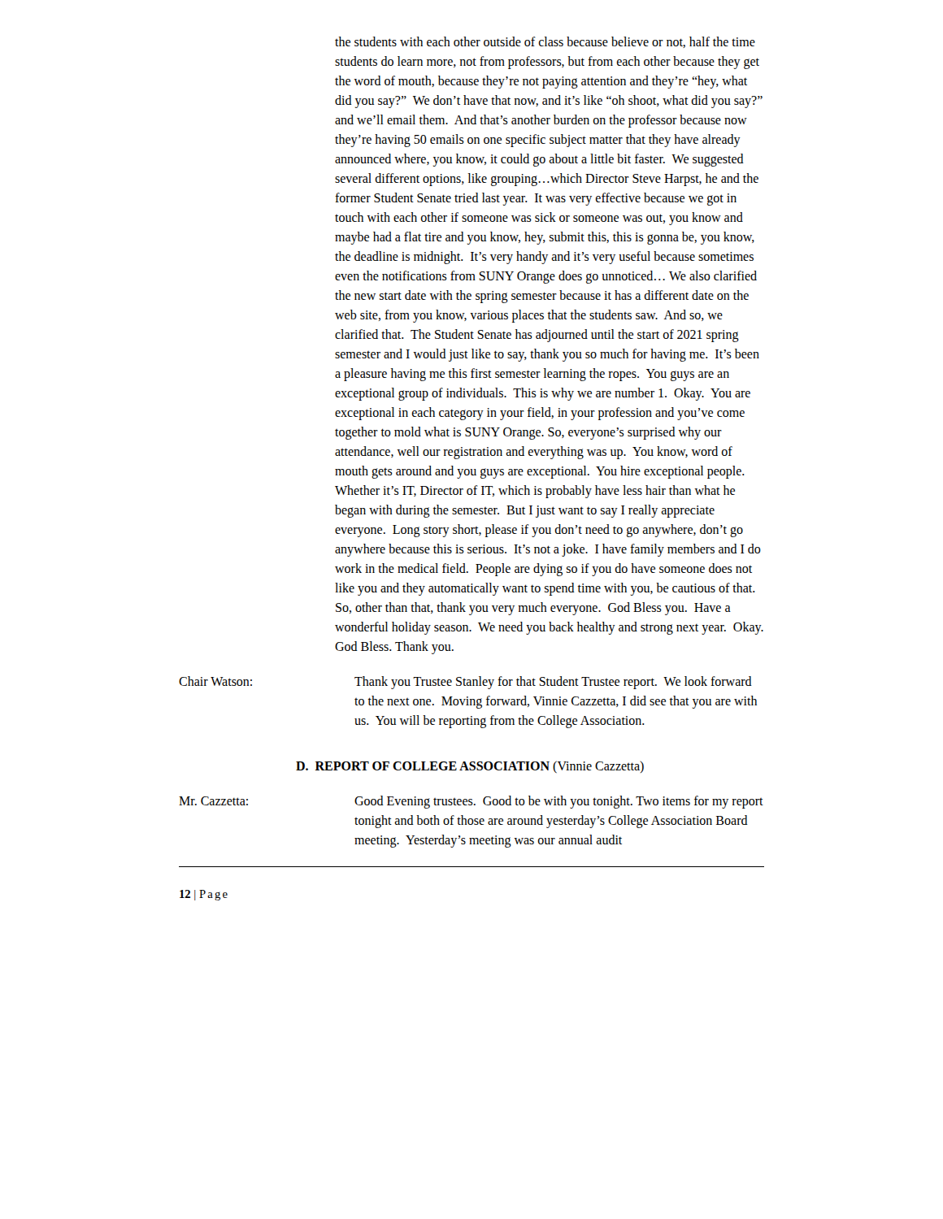the students with each other outside of class because believe or not, half the time students do learn more, not from professors, but from each other because they get the word of mouth, because they’re not paying attention and they’re “hey, what did you say?” We don’t have that now, and it’s like “oh shoot, what did you say?” and we’ll email them. And that’s another burden on the professor because now they’re having 50 emails on one specific subject matter that they have already announced where, you know, it could go about a little bit faster. We suggested several different options, like grouping…which Director Steve Harpst, he and the former Student Senate tried last year. It was very effective because we got in touch with each other if someone was sick or someone was out, you know and maybe had a flat tire and you know, hey, submit this, this is gonna be, you know, the deadline is midnight. It’s very handy and it’s very useful because sometimes even the notifications from SUNY Orange does go unnoticed… We also clarified the new start date with the spring semester because it has a different date on the web site, from you know, various places that the students saw. And so, we clarified that. The Student Senate has adjourned until the start of 2021 spring semester and I would just like to say, thank you so much for having me. It’s been a pleasure having me this first semester learning the ropes. You guys are an exceptional group of individuals. This is why we are number 1. Okay. You are exceptional in each category in your field, in your profession and you’ve come together to mold what is SUNY Orange. So, everyone’s surprised why our attendance, well our registration and everything was up. You know, word of mouth gets around and you guys are exceptional. You hire exceptional people. Whether it’s IT, Director of IT, which is probably have less hair than what he began with during the semester. But I just want to say I really appreciate everyone. Long story short, please if you don’t need to go anywhere, don’t go anywhere because this is serious. It’s not a joke. I have family members and I do work in the medical field. People are dying so if you do have someone does not like you and they automatically want to spend time with you, be cautious of that. So, other than that, thank you very much everyone. God Bless you. Have a wonderful holiday season. We need you back healthy and strong next year. Okay. God Bless. Thank you.
Chair Watson:
Thank you Trustee Stanley for that Student Trustee report. We look forward to the next one. Moving forward, Vinnie Cazzetta, I did see that you are with us. You will be reporting from the College Association.
D. REPORT OF COLLEGE ASSOCIATION (Vinnie Cazzetta)
Mr. Cazzetta:
Good Evening trustees. Good to be with you tonight. Two items for my report tonight and both of those are around yesterday’s College Association Board meeting. Yesterday’s meeting was our annual audit
12 | Page